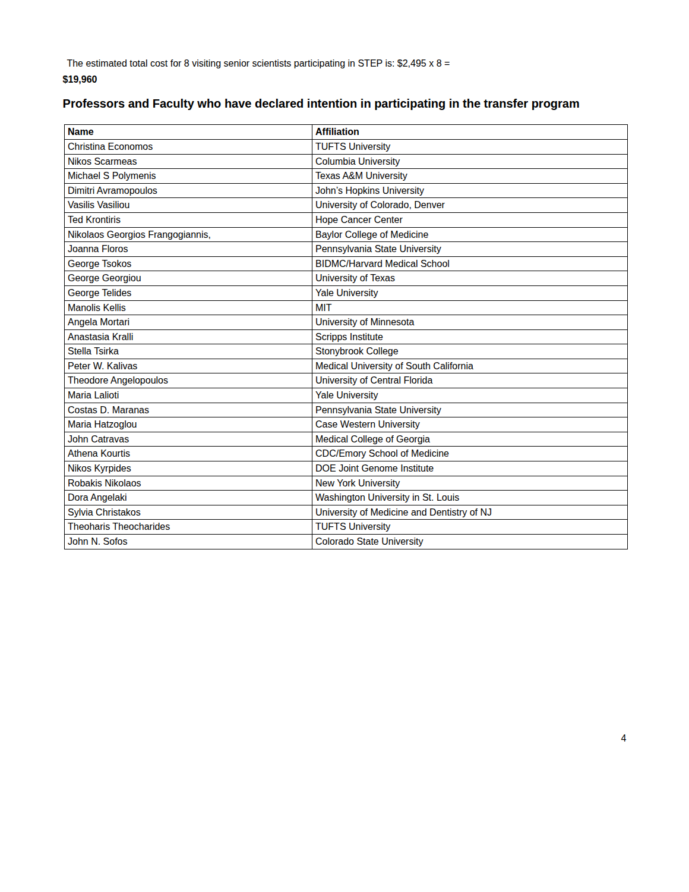The estimated total cost for 8 visiting senior scientists participating in STEP is: $2,495 x 8 =
$19,960
Professors and Faculty who have declared intention in participating in the transfer program
| Name | Affiliation |
| --- | --- |
| Christina Economos | TUFTS University |
| Nikos Scarmeas | Columbia University |
| Michael S Polymenis | Texas A&M University |
| Dimitri Avramopoulos | John’s Hopkins University |
| Vasilis Vasiliou | University of Colorado, Denver |
| Ted Krontiris | Hope Cancer Center |
| Nikolaos Georgios Frangogiannis, | Baylor College of Medicine |
| Joanna Floros | Pennsylvania State University |
| George Tsokos | BIDMC/Harvard Medical School |
| George Georgiou | University of Texas |
| George Telides | Yale University |
| Manolis Kellis | MIT |
| Angela Mortari | University of Minnesota |
| Anastasia Kralli | Scripps Institute |
| Stella Tsirka | Stonybrook College |
| Peter W. Kalivas | Medical University of South California |
| Theodore Angelopoulos | University of Central Florida |
| Maria Lalioti | Yale University |
| Costas D. Maranas | Pennsylvania State University |
| Maria Hatzoglou | Case Western University |
| John Catravas | Medical College of Georgia |
| Athena Kourtis | CDC/Emory School of Medicine |
| Nikos Kyrpides | DOE Joint Genome Institute |
| Robakis Nikolaos | New York University |
| Dora Angelaki | Washington University in St. Louis |
| Sylvia Christakos | University of Medicine and Dentistry of NJ |
| Theoharis Theocharides | TUFTS University |
| John N. Sofos | Colorado State University |
4